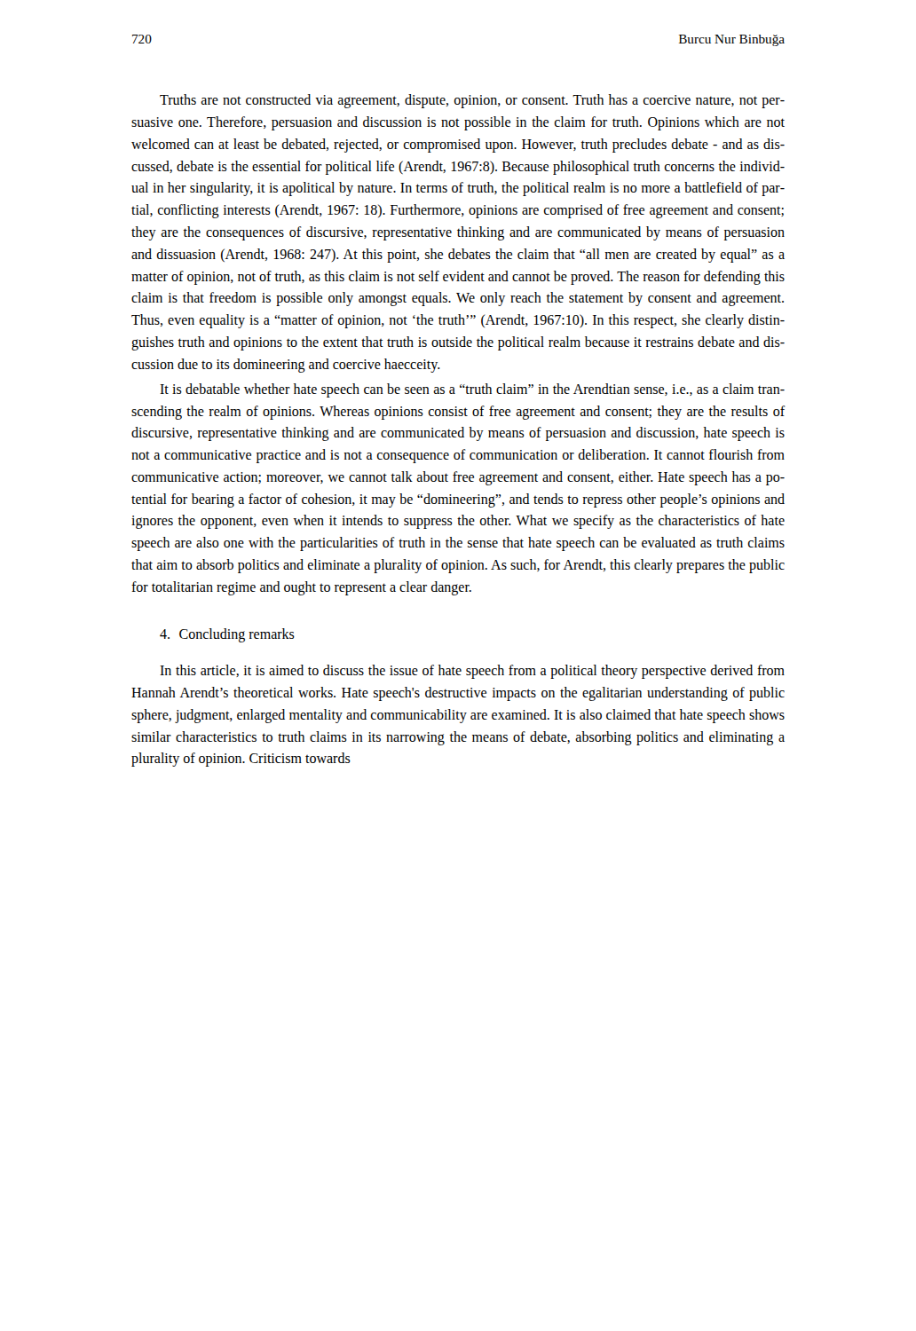720 Burcu Nur Binbuğa
Truths are not constructed via agreement, dispute, opinion, or consent. Truth has a coercive nature, not persuasive one. Therefore, persuasion and discussion is not possible in the claim for truth. Opinions which are not welcomed can at least be debated, rejected, or compromised upon. However, truth precludes debate - and as discussed, debate is the essential for political life (Arendt, 1967:8). Because philosophical truth concerns the individual in her singularity, it is apolitical by nature. In terms of truth, the political realm is no more a battlefield of partial, conflicting interests (Arendt, 1967: 18). Furthermore, opinions are comprised of free agreement and consent; they are the consequences of discursive, representative thinking and are communicated by means of persuasion and dissuasion (Arendt, 1968: 247). At this point, she debates the claim that “all men are created by equal” as a matter of opinion, not of truth, as this claim is not self evident and cannot be proved. The reason for defending this claim is that freedom is possible only amongst equals. We only reach the statement by consent and agreement. Thus, even equality is a “matter of opinion, not ‘the truth’” (Arendt, 1967:10). In this respect, she clearly distinguishes truth and opinions to the extent that truth is outside the political realm because it restrains debate and discussion due to its domineering and coercive haecceity.
It is debatable whether hate speech can be seen as a “truth claim” in the Arendtian sense, i.e., as a claim transcending the realm of opinions. Whereas opinions consist of free agreement and consent; they are the results of discursive, representative thinking and are communicated by means of persuasion and discussion, hate speech is not a communicative practice and is not a consequence of communication or deliberation. It cannot flourish from communicative action; moreover, we cannot talk about free agreement and consent, either. Hate speech has a potential for bearing a factor of cohesion, it may be “domineering”, and tends to repress other people’s opinions and ignores the opponent, even when it intends to suppress the other. What we specify as the characteristics of hate speech are also one with the particularities of truth in the sense that hate speech can be evaluated as truth claims that aim to absorb politics and eliminate a plurality of opinion. As such, for Arendt, this clearly prepares the public for totalitarian regime and ought to represent a clear danger.
4. Concluding remarks
In this article, it is aimed to discuss the issue of hate speech from a political theory perspective derived from Hannah Arendt’s theoretical works. Hate speech's destructive impacts on the egalitarian understanding of public sphere, judgment, enlarged mentality and communicability are examined. It is also claimed that hate speech shows similar characteristics to truth claims in its narrowing the means of debate, absorbing politics and eliminating a plurality of opinion. Criticism towards